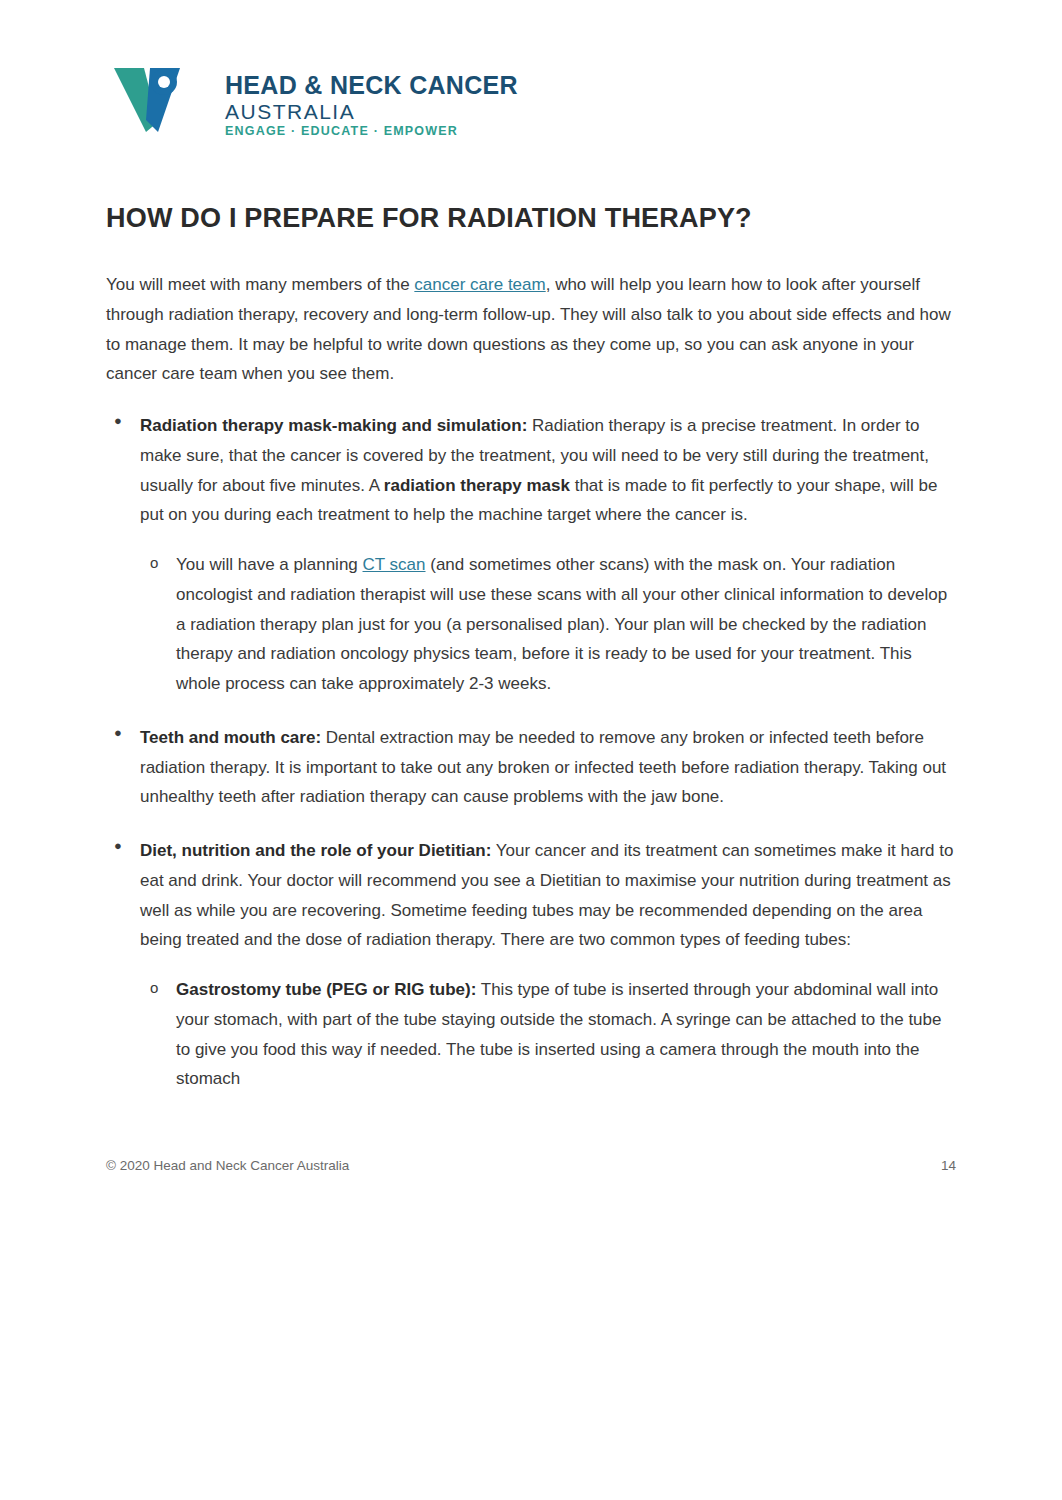HEAD & NECK CANCER
AUSTRALIA
ENGAGE · EDUCATE · EMPOWER
HOW DO I PREPARE FOR RADIATION THERAPY?
You will meet with many members of the cancer care team, who will help you learn how to look after yourself through radiation therapy, recovery and long-term follow-up. They will also talk to you about side effects and how to manage them. It may be helpful to write down questions as they come up, so you can ask anyone in your cancer care team when you see them.
Radiation therapy mask-making and simulation: Radiation therapy is a precise treatment. In order to make sure, that the cancer is covered by the treatment, you will need to be very still during the treatment, usually for about five minutes. A radiation therapy mask that is made to fit perfectly to your shape, will be put on you during each treatment to help the machine target where the cancer is.
You will have a planning CT scan (and sometimes other scans) with the mask on. Your radiation oncologist and radiation therapist will use these scans with all your other clinical information to develop a radiation therapy plan just for you (a personalised plan). Your plan will be checked by the radiation therapy and radiation oncology physics team, before it is ready to be used for your treatment. This whole process can take approximately 2-3 weeks.
Teeth and mouth care: Dental extraction may be needed to remove any broken or infected teeth before radiation therapy. It is important to take out any broken or infected teeth before radiation therapy. Taking out unhealthy teeth after radiation therapy can cause problems with the jaw bone.
Diet, nutrition and the role of your Dietitian: Your cancer and its treatment can sometimes make it hard to eat and drink. Your doctor will recommend you see a Dietitian to maximise your nutrition during treatment as well as while you are recovering. Sometime feeding tubes may be recommended depending on the area being treated and the dose of radiation therapy. There are two common types of feeding tubes:
Gastrostomy tube (PEG or RIG tube): This type of tube is inserted through your abdominal wall into your stomach, with part of the tube staying outside the stomach. A syringe can be attached to the tube to give you food this way if needed. The tube is inserted using a camera through the mouth into the stomach
© 2020 Head and Neck Cancer Australia 14